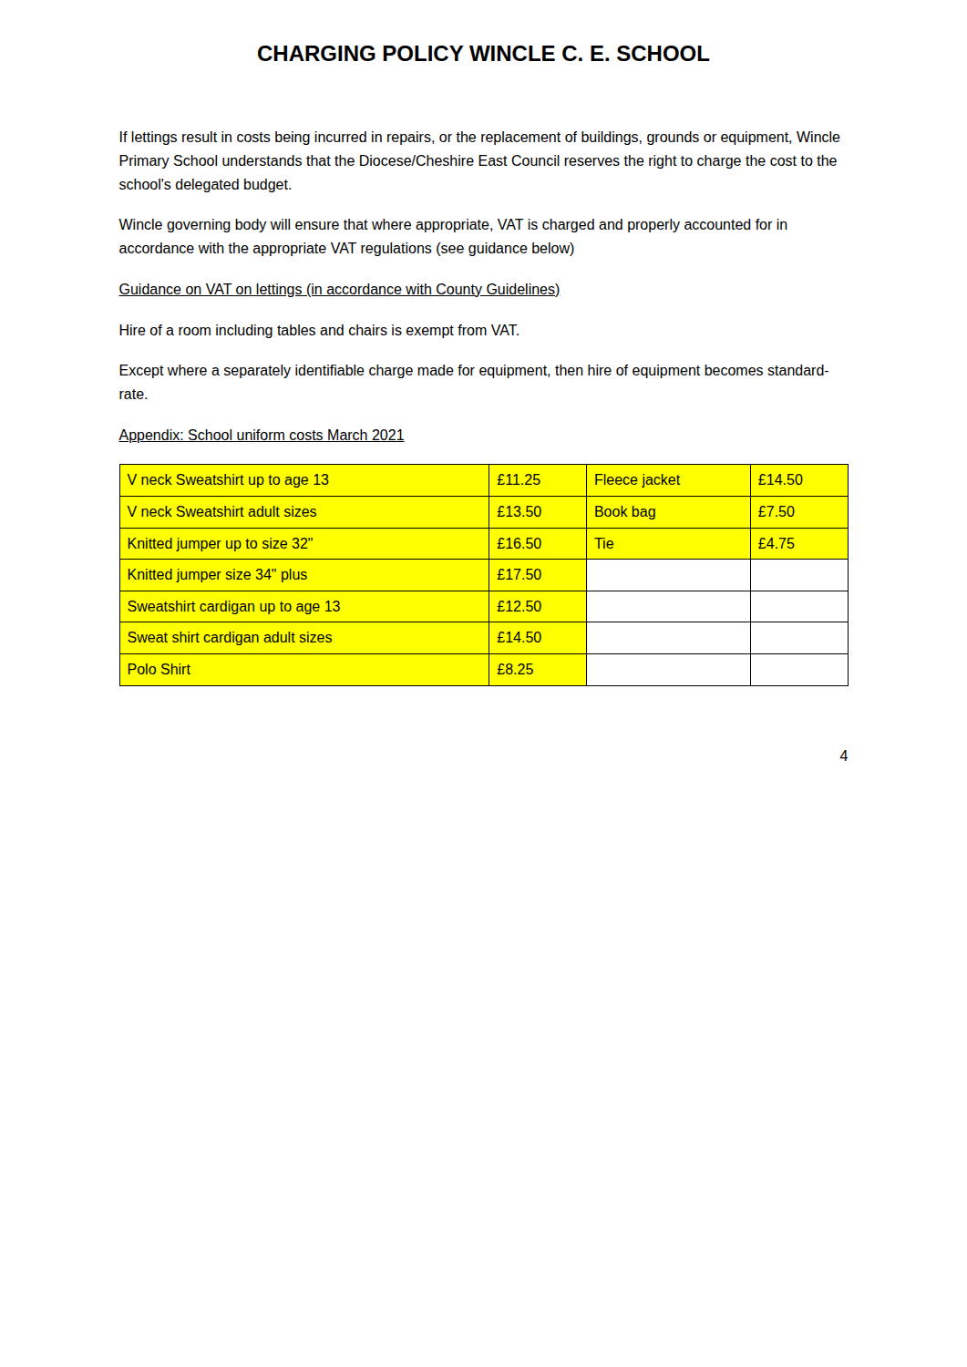CHARGING POLICY WINCLE C. E. SCHOOL
If lettings result in costs being incurred in repairs, or the replacement of buildings, grounds or equipment, Wincle Primary School understands that the Diocese/Cheshire East Council reserves the right to charge the cost to the school's delegated budget.
Wincle governing body will ensure that where appropriate, VAT is charged and properly accounted for in accordance with the appropriate VAT regulations (see guidance below)
Guidance on VAT on lettings (in accordance with County Guidelines)
Hire of a room including tables and chairs is exempt from VAT.
Except where a separately identifiable charge made for equipment, then hire of equipment becomes standard-rate.
Appendix: School uniform costs March 2021
| V neck Sweatshirt up to age 13 | £11.25 | Fleece jacket | £14.50 |
| V neck Sweatshirt adult sizes | £13.50 | Book bag | £7.50 |
| Knitted jumper up to size 32" | £16.50 | Tie | £4.75 |
| Knitted jumper size 34" plus | £17.50 | | |
| Sweatshirt cardigan up to age 13 | £12.50 | | |
| Sweat shirt cardigan adult sizes | £14.50 | | |
| Polo Shirt | £8.25 | | |
4